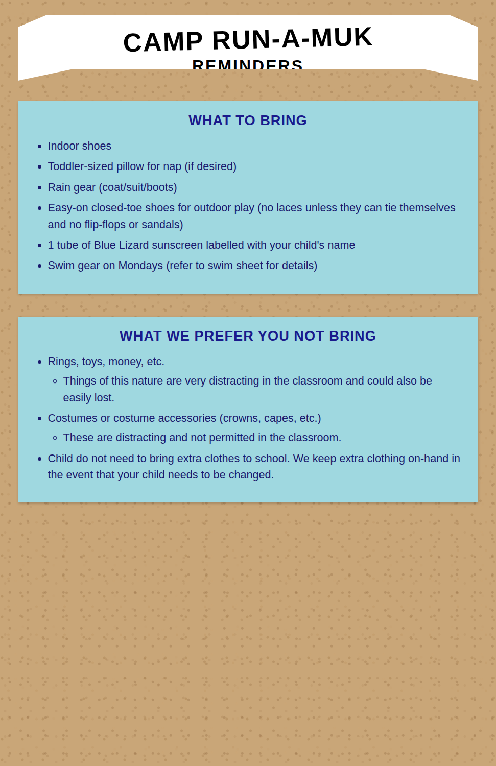Camp Run-A-Muk
Reminders
What to Bring
Indoor shoes
Toddler-sized pillow for nap (if desired)
Rain gear (coat/suit/boots)
Easy-on closed-toe shoes for outdoor play (no laces unless they can tie themselves and no flip-flops or sandals)
1 tube of Blue Lizard sunscreen labelled with your child's name
Swim gear on Mondays (refer to swim sheet for details)
What We Prefer You Not Bring
Rings, toys, money, etc.
Things of this nature are very distracting in the classroom and could also be easily lost.
Costumes or costume accessories (crowns, capes, etc.)
These are distracting and not permitted in the classroom.
Child do not need to bring extra clothes to school. We keep extra clothing on-hand in the event that your child needs to be changed.